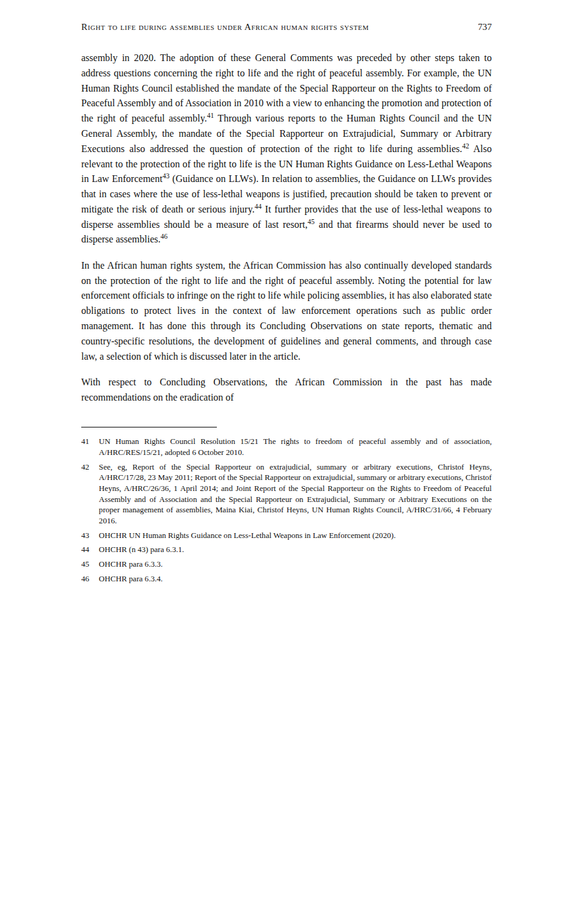Right to life during assemblies under African human rights system 737
assembly in 2020. The adoption of these General Comments was preceded by other steps taken to address questions concerning the right to life and the right of peaceful assembly. For example, the UN Human Rights Council established the mandate of the Special Rapporteur on the Rights to Freedom of Peaceful Assembly and of Association in 2010 with a view to enhancing the promotion and protection of the right of peaceful assembly.41 Through various reports to the Human Rights Council and the UN General Assembly, the mandate of the Special Rapporteur on Extrajudicial, Summary or Arbitrary Executions also addressed the question of protection of the right to life during assemblies.42 Also relevant to the protection of the right to life is the UN Human Rights Guidance on Less-Lethal Weapons in Law Enforcement43 (Guidance on LLWs). In relation to assemblies, the Guidance on LLWs provides that in cases where the use of less-lethal weapons is justified, precaution should be taken to prevent or mitigate the risk of death or serious injury.44 It further provides that the use of less-lethal weapons to disperse assemblies should be a measure of last resort,45 and that firearms should never be used to disperse assemblies.46
In the African human rights system, the African Commission has also continually developed standards on the protection of the right to life and the right of peaceful assembly. Noting the potential for law enforcement officials to infringe on the right to life while policing assemblies, it has also elaborated state obligations to protect lives in the context of law enforcement operations such as public order management. It has done this through its Concluding Observations on state reports, thematic and country-specific resolutions, the development of guidelines and general comments, and through case law, a selection of which is discussed later in the article.
With respect to Concluding Observations, the African Commission in the past has made recommendations on the eradication of
41 UN Human Rights Council Resolution 15/21 The rights to freedom of peaceful assembly and of association, A/HRC/RES/15/21, adopted 6 October 2010.
42 See, eg, Report of the Special Rapporteur on extrajudicial, summary or arbitrary executions, Christof Heyns, A/HRC/17/28, 23 May 2011; Report of the Special Rapporteur on extrajudicial, summary or arbitrary executions, Christof Heyns, A/HRC/26/36, 1 April 2014; and Joint Report of the Special Rapporteur on the Rights to Freedom of Peaceful Assembly and of Association and the Special Rapporteur on Extrajudicial, Summary or Arbitrary Executions on the proper management of assemblies, Maina Kiai, Christof Heyns, UN Human Rights Council, A/HRC/31/66, 4 February 2016.
43 OHCHR UN Human Rights Guidance on Less-Lethal Weapons in Law Enforcement (2020).
44 OHCHR (n 43) para 6.3.1.
45 OHCHR para 6.3.3.
46 OHCHR para 6.3.4.